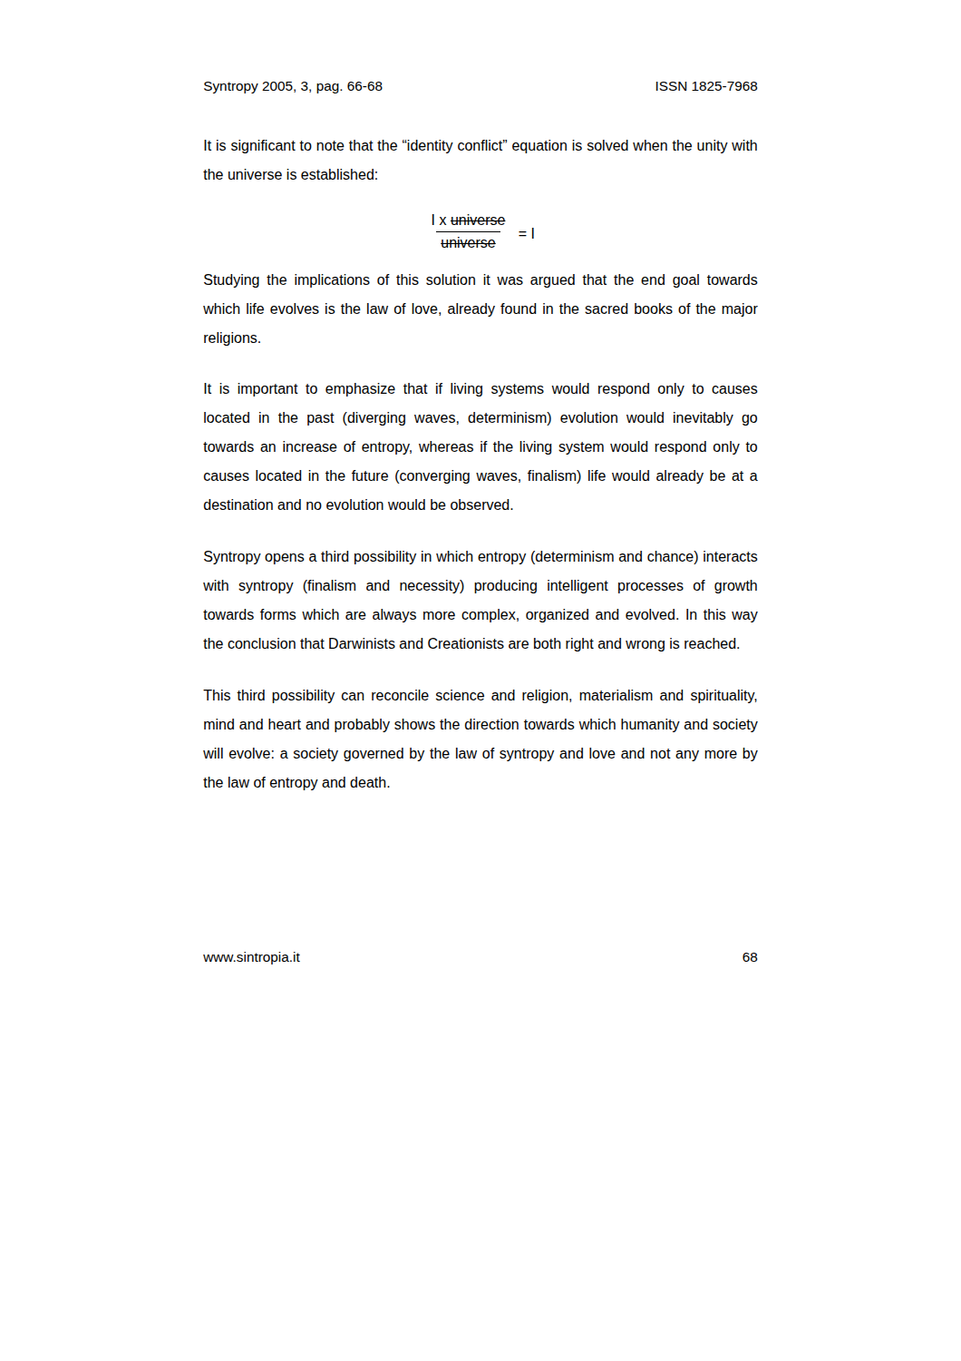Syntropy 2005, 3, pag. 66-68 ISSN 1825-7968
It is significant to note that the “identity conflict” equation is solved when the unity with the universe is established:
I x universe universe = I
Studying the implications of this solution it was argued that the end goal towards which life evolves is the law of love, already found in the sacred books of the major religions.
It is important to emphasize that if living systems would respond only to causes located in the past (diverging waves, determinism) evolution would inevitably go towards an increase of entropy, whereas if the living system would respond only to causes located in the future (converging waves, finalism) life would already be at a destination and no evolution would be observed.
Syntropy opens a third possibility in which entropy (determinism and chance) interacts with syntropy (finalism and necessity) producing intelligent processes of growth towards forms which are always more complex, organized and evolved. In this way the conclusion that Darwinists and Creationists are both right and wrong is reached.
This third possibility can reconcile science and religion, materialism and spirituality, mind and heart and probably shows the direction towards which humanity and society will evolve: a society governed by the law of syntropy and love and not any more by the law of entropy and death.
www.sintropia.it 68